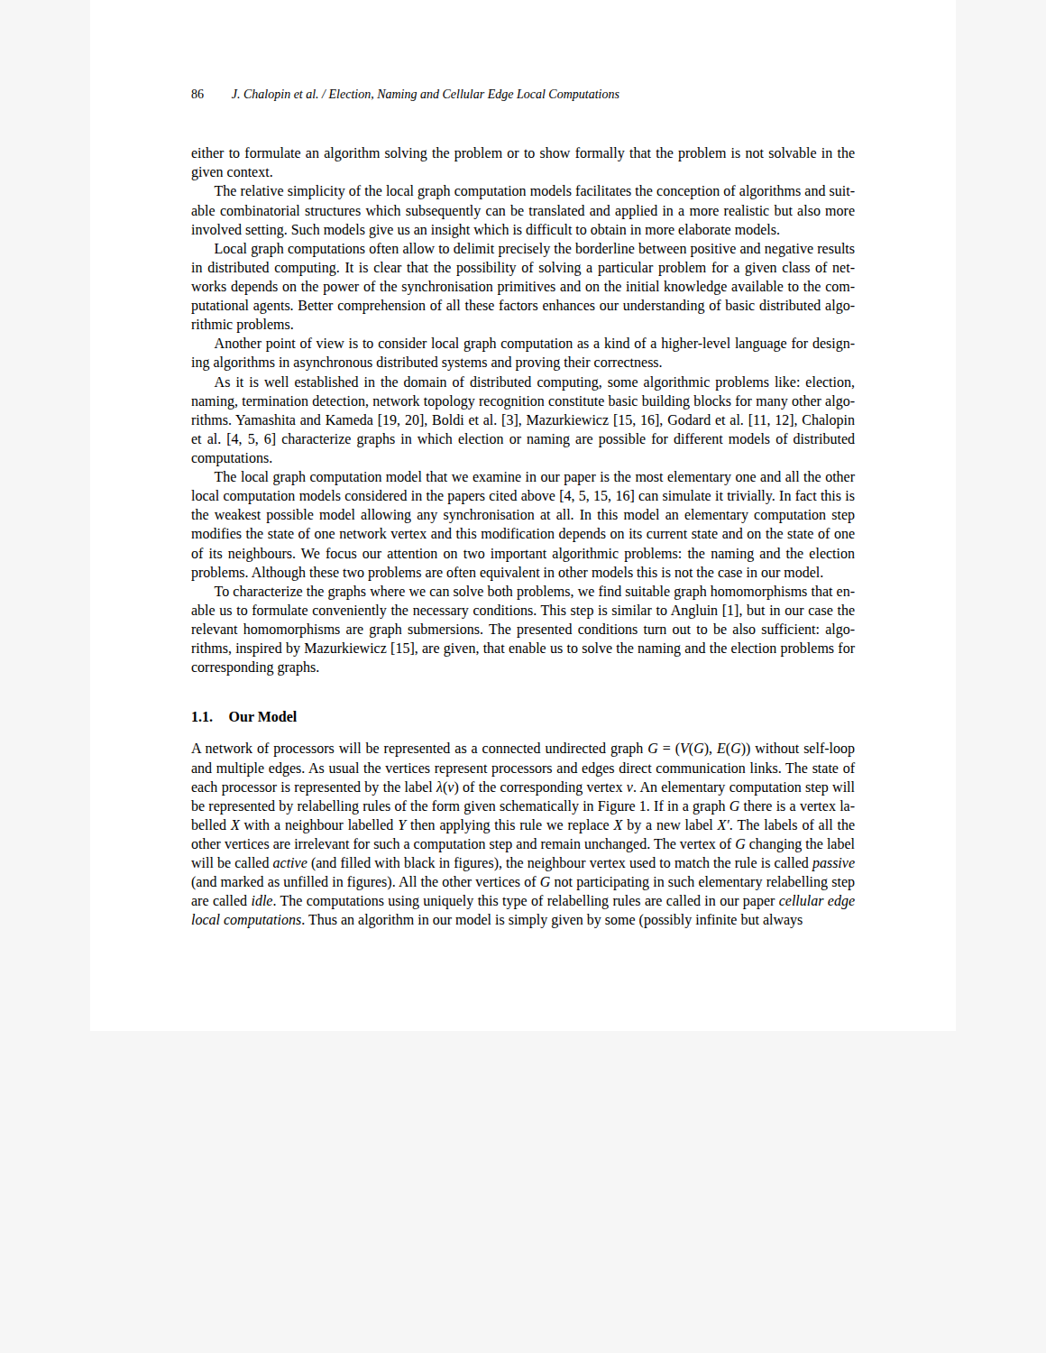86 J. Chalopin et al. / Election, Naming and Cellular Edge Local Computations
either to formulate an algorithm solving the problem or to show formally that the problem is not solvable in the given context.
The relative simplicity of the local graph computation models facilitates the conception of algorithms and suitable combinatorial structures which subsequently can be translated and applied in a more realistic but also more involved setting. Such models give us an insight which is difficult to obtain in more elaborate models.
Local graph computations often allow to delimit precisely the borderline between positive and negative results in distributed computing. It is clear that the possibility of solving a particular problem for a given class of networks depends on the power of the synchronisation primitives and on the initial knowledge available to the computational agents. Better comprehension of all these factors enhances our understanding of basic distributed algorithmic problems.
Another point of view is to consider local graph computation as a kind of a higher-level language for designing algorithms in asynchronous distributed systems and proving their correctness.
As it is well established in the domain of distributed computing, some algorithmic problems like: election, naming, termination detection, network topology recognition constitute basic building blocks for many other algorithms. Yamashita and Kameda [19, 20], Boldi et al. [3], Mazurkiewicz [15, 16], Godard et al. [11, 12], Chalopin et al. [4, 5, 6] characterize graphs in which election or naming are possible for different models of distributed computations.
The local graph computation model that we examine in our paper is the most elementary one and all the other local computation models considered in the papers cited above [4, 5, 15, 16] can simulate it trivially. In fact this is the weakest possible model allowing any synchronisation at all. In this model an elementary computation step modifies the state of one network vertex and this modification depends on its current state and on the state of one of its neighbours. We focus our attention on two important algorithmic problems: the naming and the election problems. Although these two problems are often equivalent in other models this is not the case in our model.
To characterize the graphs where we can solve both problems, we find suitable graph homomorphisms that enable us to formulate conveniently the necessary conditions. This step is similar to Angluin [1], but in our case the relevant homomorphisms are graph submersions. The presented conditions turn out to be also sufficient: algorithms, inspired by Mazurkiewicz [15], are given, that enable us to solve the naming and the election problems for corresponding graphs.
1.1. Our Model
A network of processors will be represented as a connected undirected graph G = (V(G), E(G)) without self-loop and multiple edges. As usual the vertices represent processors and edges direct communication links. The state of each processor is represented by the label λ(v) of the corresponding vertex v. An elementary computation step will be represented by relabelling rules of the form given schematically in Figure 1. If in a graph G there is a vertex labelled X with a neighbour labelled Y then applying this rule we replace X by a new label X′. The labels of all the other vertices are irrelevant for such a computation step and remain unchanged. The vertex of G changing the label will be called active (and filled with black in figures), the neighbour vertex used to match the rule is called passive (and marked as unfilled in figures). All the other vertices of G not participating in such elementary relabelling step are called idle. The computations using uniquely this type of relabelling rules are called in our paper cellular edge local computations. Thus an algorithm in our model is simply given by some (possibly infinite but always